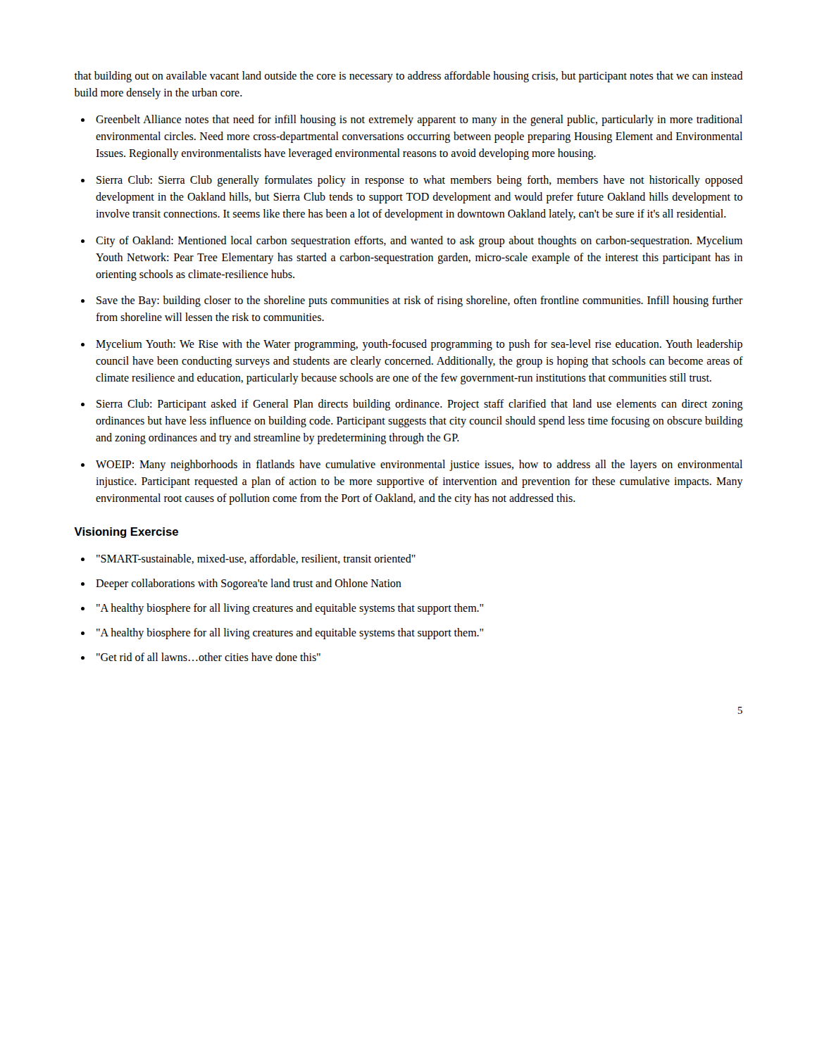that building out on available vacant land outside the core is necessary to address affordable housing crisis, but participant notes that we can instead build more densely in the urban core.
Greenbelt Alliance notes that need for infill housing is not extremely apparent to many in the general public, particularly in more traditional environmental circles. Need more cross-departmental conversations occurring between people preparing Housing Element and Environmental Issues. Regionally environmentalists have leveraged environmental reasons to avoid developing more housing.
Sierra Club: Sierra Club generally formulates policy in response to what members being forth, members have not historically opposed development in the Oakland hills, but Sierra Club tends to support TOD development and would prefer future Oakland hills development to involve transit connections. It seems like there has been a lot of development in downtown Oakland lately, can't be sure if it's all residential.
City of Oakland: Mentioned local carbon sequestration efforts, and wanted to ask group about thoughts on carbon-sequestration. Mycelium Youth Network: Pear Tree Elementary has started a carbon-sequestration garden, micro-scale example of the interest this participant has in orienting schools as climate-resilience hubs.
Save the Bay: building closer to the shoreline puts communities at risk of rising shoreline, often frontline communities. Infill housing further from shoreline will lessen the risk to communities.
Mycelium Youth: We Rise with the Water programming, youth-focused programming to push for sea-level rise education. Youth leadership council have been conducting surveys and students are clearly concerned. Additionally, the group is hoping that schools can become areas of climate resilience and education, particularly because schools are one of the few government-run institutions that communities still trust.
Sierra Club: Participant asked if General Plan directs building ordinance. Project staff clarified that land use elements can direct zoning ordinances but have less influence on building code. Participant suggests that city council should spend less time focusing on obscure building and zoning ordinances and try and streamline by predetermining through the GP.
WOEIP: Many neighborhoods in flatlands have cumulative environmental justice issues, how to address all the layers on environmental injustice. Participant requested a plan of action to be more supportive of intervention and prevention for these cumulative impacts. Many environmental root causes of pollution come from the Port of Oakland, and the city has not addressed this.
Visioning Exercise
"SMART-sustainable, mixed-use, affordable, resilient, transit oriented"
Deeper collaborations with Sogorea'te land trust and Ohlone Nation
"A healthy biosphere for all living creatures and equitable systems that support them."
"A healthy biosphere for all living creatures and equitable systems that support them."
"Get rid of all lawns…other cities have done this"
5